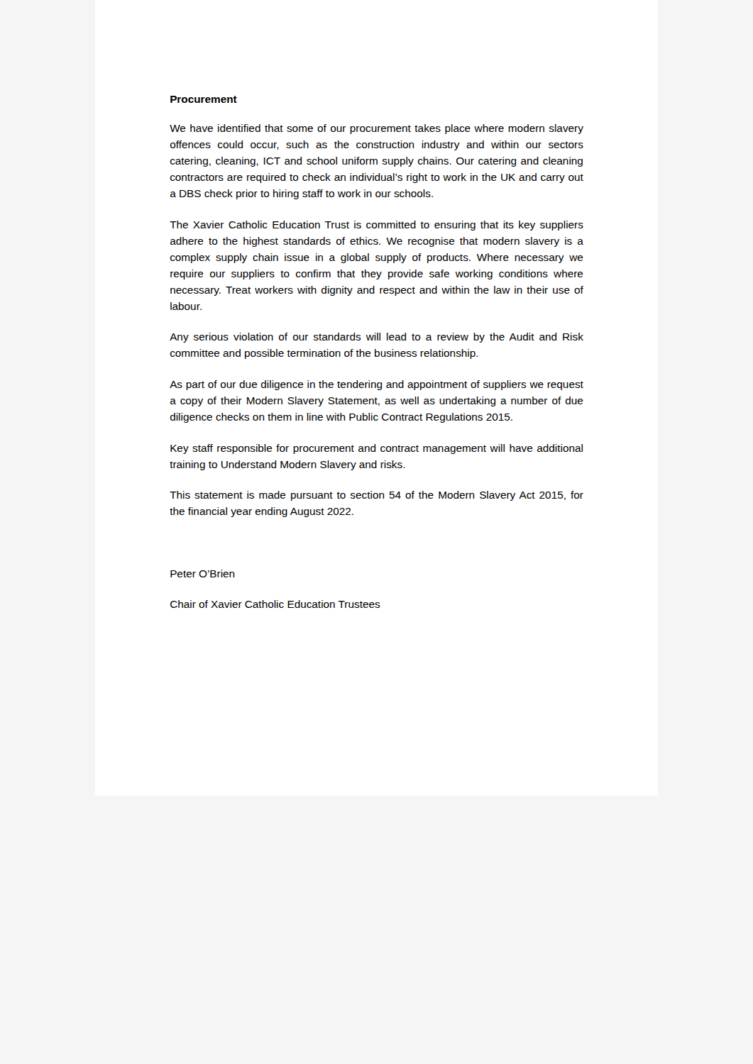Procurement
We have identified that some of our procurement takes place where modern slavery offences could occur, such as the construction industry and within our sectors catering, cleaning, ICT and school uniform supply chains. Our catering and cleaning contractors are required to check an individual’s right to work in the UK and carry out a DBS check prior to hiring staff to work in our schools.
The Xavier Catholic Education Trust is committed to ensuring that its key suppliers adhere to the highest standards of ethics. We recognise that modern slavery is a complex supply chain issue in a global supply of products. Where necessary we require our suppliers to confirm that they provide safe working conditions where necessary. Treat workers with dignity and respect and within the law in their use of labour.
Any serious violation of our standards will lead to a review by the Audit and Risk committee and possible termination of the business relationship.
As part of our due diligence in the tendering and appointment of suppliers we request a copy of their Modern Slavery Statement, as well as undertaking a number of due diligence checks on them in line with Public Contract Regulations 2015.
Key staff responsible for procurement and contract management will have additional training to Understand Modern Slavery and risks.
This statement is made pursuant to section 54 of the Modern Slavery Act 2015, for the financial year ending August 2022.
Peter O’Brien
Chair of Xavier Catholic Education Trustees